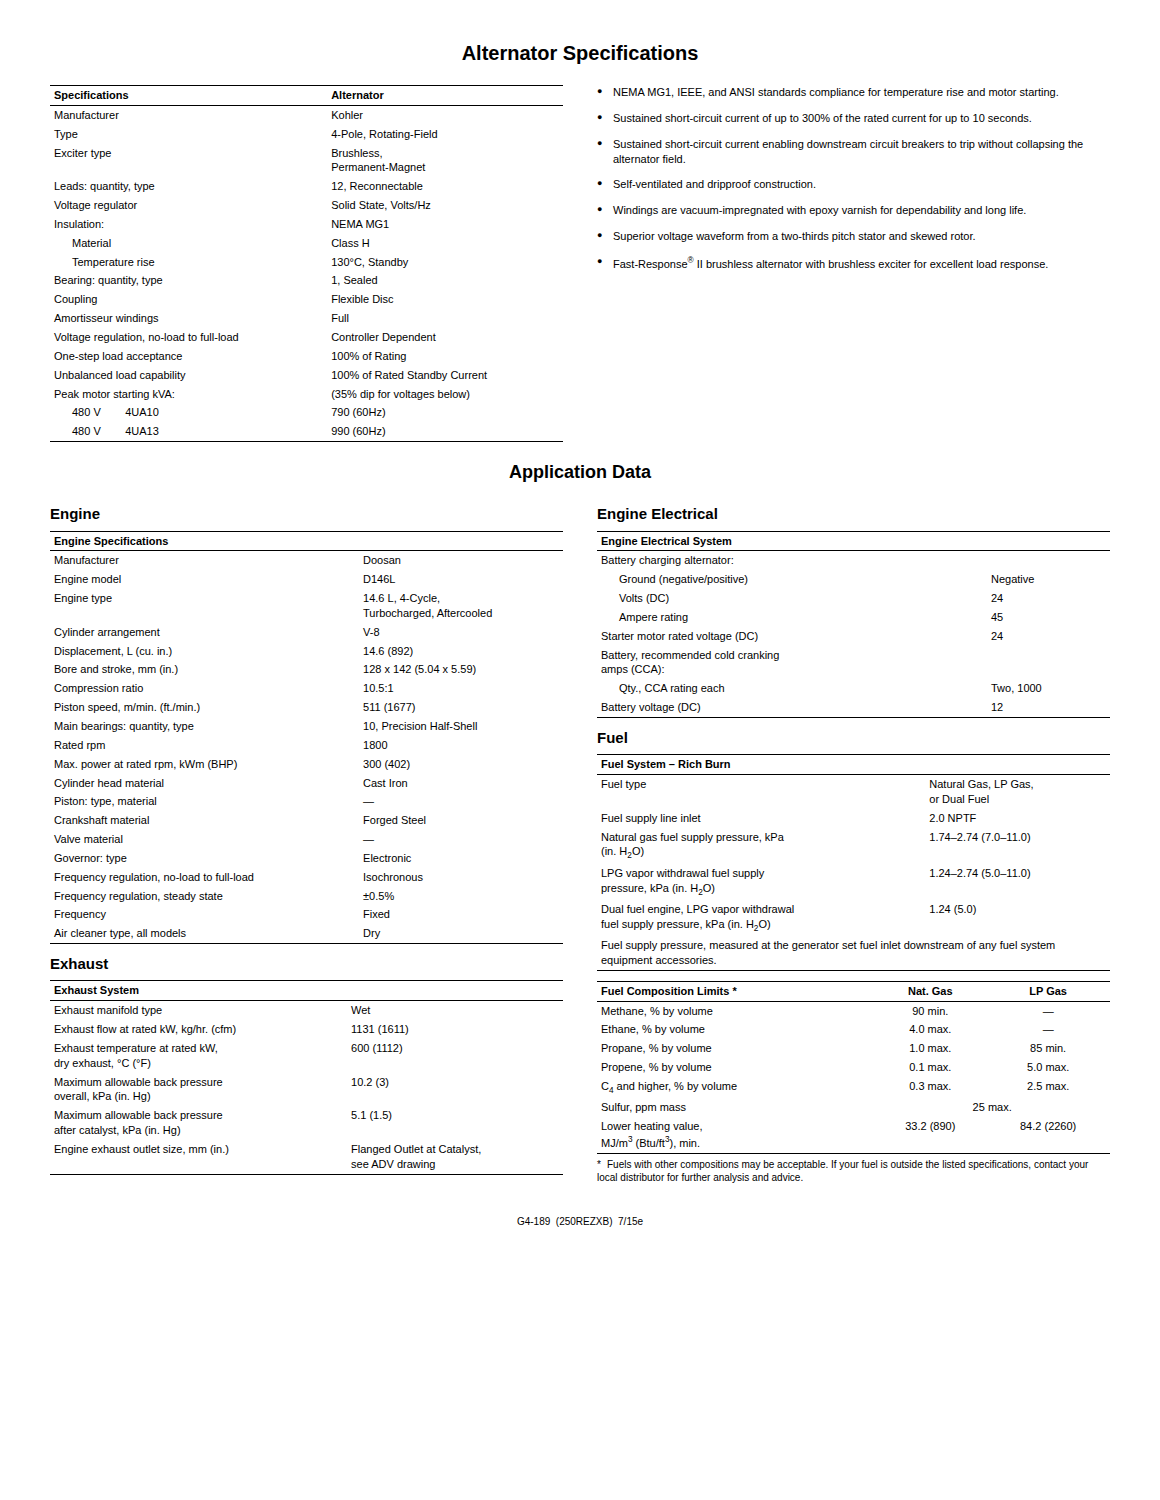Alternator Specifications
| Specifications | Alternator |
| --- | --- |
| Manufacturer | Kohler |
| Type | 4-Pole, Rotating-Field |
| Exciter type | Brushless, Permanent-Magnet |
| Leads: quantity, type | 12, Reconnectable |
| Voltage regulator | Solid State, Volts/Hz |
| Insulation: | NEMA MG1 |
| Material | Class H |
| Temperature rise | 130°C, Standby |
| Bearing: quantity, type | 1, Sealed |
| Coupling | Flexible Disc |
| Amortisseur windings | Full |
| Voltage regulation, no-load to full-load | Controller Dependent |
| One-step load acceptance | 100% of Rating |
| Unbalanced load capability | 100% of Rated Standby Current |
| Peak motor starting kVA: | (35% dip for voltages below) |
| 480 V 4UA10 | 790 (60Hz) |
| 480 V 4UA13 | 990 (60Hz) |
NEMA MG1, IEEE, and ANSI standards compliance for temperature rise and motor starting.
Sustained short-circuit current of up to 300% of the rated current for up to 10 seconds.
Sustained short-circuit current enabling downstream circuit breakers to trip without collapsing the alternator field.
Self-ventilated and dripproof construction.
Windings are vacuum-impregnated with epoxy varnish for dependability and long life.
Superior voltage waveform from a two-thirds pitch stator and skewed rotor.
Fast-Response® II brushless alternator with brushless exciter for excellent load response.
Application Data
Engine
| Engine Specifications | |
| --- | --- |
| Manufacturer | Doosan |
| Engine model | D146L |
| Engine type | 14.6 L, 4-Cycle, Turbocharged, Aftercooled |
| Cylinder arrangement | V-8 |
| Displacement, L (cu. in.) | 14.6 (892) |
| Bore and stroke, mm (in.) | 128 x 142 (5.04 x 5.59) |
| Compression ratio | 10.5:1 |
| Piston speed, m/min. (ft./min.) | 511 (1677) |
| Main bearings: quantity, type | 10, Precision Half-Shell |
| Rated rpm | 1800 |
| Max. power at rated rpm, kWm (BHP) | 300 (402) |
| Cylinder head material | Cast Iron |
| Piston: type, material | — |
| Crankshaft material | Forged Steel |
| Valve material | — |
| Governor: type | Electronic |
| Frequency regulation, no-load to full-load | Isochronous |
| Frequency regulation, steady state | ±0.5% |
| Frequency | Fixed |
| Air cleaner type, all models | Dry |
Exhaust
| Exhaust System | |
| --- | --- |
| Exhaust manifold type | Wet |
| Exhaust flow at rated kW, kg/hr. (cfm) | 1131 (1611) |
| Exhaust temperature at rated kW, dry exhaust, °C (°F) | 600 (1112) |
| Maximum allowable back pressure overall, kPa (in. Hg) | 10.2 (3) |
| Maximum allowable back pressure after catalyst, kPa (in. Hg) | 5.1 (1.5) |
| Engine exhaust outlet size, mm (in.) | Flanged Outlet at Catalyst, see ADV drawing |
Engine Electrical
| Engine Electrical System | |
| --- | --- |
| Battery charging alternator: | |
| Ground (negative/positive) | Negative |
| Volts (DC) | 24 |
| Ampere rating | 45 |
| Starter motor rated voltage (DC) | 24 |
| Battery, recommended cold cranking amps (CCA): | |
| Qty., CCA rating each | Two, 1000 |
| Battery voltage (DC) | 12 |
Fuel
| Fuel System – Rich Burn | |
| --- | --- |
| Fuel type | Natural Gas, LP Gas, or Dual Fuel |
| Fuel supply line inlet | 2.0 NPTF |
| Natural gas fuel supply pressure, kPa (in. H 2 O) | 1.74–2.74 (7.0–11.0) |
| LPG vapor withdrawal fuel supply pressure, kPa (in. H 2 O) | 1.24–2.74 (5.0–11.0) |
| Dual fuel engine, LPG vapor withdrawal fuel supply pressure, kPa (in. H 2 O) | 1.24 (5.0) |
| Fuel supply pressure, measured at the generator set fuel inlet downstream of any fuel system equipment accessories. |
| Fuel Composition Limits * | Nat. Gas | LP Gas |
| --- | --- | --- |
| Methane, % by volume | 90 min. | — |
| Ethane, % by volume | 4.0 max. | — |
| Propane, % by volume | 1.0 max. | 85 min. |
| Propene, % by volume | 0.1 max. | 5.0 max. |
| C 4 and higher, % by volume | 0.3 max. | 2.5 max. |
| Sulfur, ppm mass | 25 max. |
| Lower heating value, MJ/m 3 (Btu/ft 3 ), min. | 33.2 (890) | 84.2 (2260) |
*Fuels with other compositions may be acceptable. If your fuel is outside the listed specifications, contact your local distributor for further analysis and advice.
G4-189 (250REZXB) 7/15e